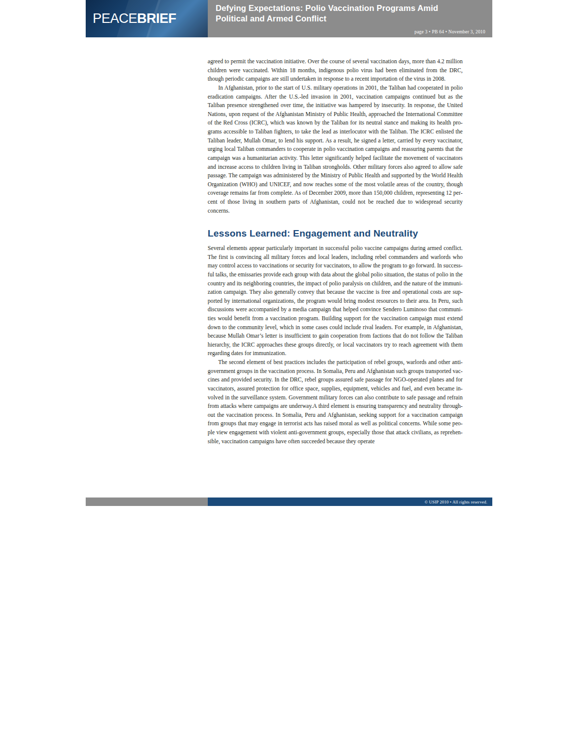PEACE BRIEF
Defying Expectations: Polio Vaccination Programs Amid Political and Armed Conflict
page 3 • PB 64 • November 3, 2010
agreed to permit the vaccination initiative. Over the course of several vaccination days, more than 4.2 million children were vaccinated. Within 18 months, indigenous polio virus had been eliminated from the DRC, though periodic campaigns are still undertaken in response to a recent importation of the virus in 2008.
In Afghanistan, prior to the start of U.S. military operations in 2001, the Taliban had cooperated in polio eradication campaigns. After the U.S.-led invasion in 2001, vaccination campaigns continued but as the Taliban presence strengthened over time, the initiative was hampered by insecurity. In response, the United Nations, upon request of the Afghanistan Ministry of Public Health, approached the International Committee of the Red Cross (ICRC), which was known by the Taliban for its neutral stance and making its health programs accessible to Taliban fighters, to take the lead as interlocutor with the Taliban. The ICRC enlisted the Taliban leader, Mullah Omar, to lend his support. As a result, he signed a letter, carried by every vaccinator, urging local Taliban commanders to cooperate in polio vaccination campaigns and reassuring parents that the campaign was a humanitarian activity. This letter significantly helped facilitate the movement of vaccinators and increase access to children living in Taliban strongholds. Other military forces also agreed to allow safe passage. The campaign was administered by the Ministry of Public Health and supported by the World Health Organization (WHO) and UNICEF, and now reaches some of the most volatile areas of the country, though coverage remains far from complete. As of December 2009, more than 150,000 children, representing 12 percent of those living in southern parts of Afghanistan, could not be reached due to widespread security concerns.
Lessons Learned: Engagement and Neutrality
Several elements appear particularly important in successful polio vaccine campaigns during armed conflict. The first is convincing all military forces and local leaders, including rebel commanders and warlords who may control access to vaccinations or security for vaccinators, to allow the program to go forward. In successful talks, the emissaries provide each group with data about the global polio situation, the status of polio in the country and its neighboring countries, the impact of polio paralysis on children, and the nature of the immunization campaign. They also generally convey that because the vaccine is free and operational costs are supported by international organizations, the program would bring modest resources to their area. In Peru, such discussions were accompanied by a media campaign that helped convince Sendero Luminoso that communities would benefit from a vaccination program. Building support for the vaccination campaign must extend down to the community level, which in some cases could include rival leaders. For example, in Afghanistan, because Mullah Omar’s letter is insufficient to gain cooperation from factions that do not follow the Taliban hierarchy, the ICRC approaches these groups directly, or local vaccinators try to reach agreement with them regarding dates for immunization.
The second element of best practices includes the participation of rebel groups, warlords and other anti-government groups in the vaccination process. In Somalia, Peru and Afghanistan such groups transported vaccines and provided security. In the DRC, rebel groups assured safe passage for NGO-operated planes and for vaccinators, assured protection for office space, supplies, equipment, vehicles and fuel, and even became involved in the surveillance system. Government military forces can also contribute to safe passage and refrain from attacks where campaigns are underway.A third element is ensuring transparency and neutrality throughout the vaccination process. In Somalia, Peru and Afghanistan, seeking support for a vaccination campaign from groups that may engage in terrorist acts has raised moral as well as political concerns. While some people view engagement with violent anti-government groups, especially those that attack civilians, as reprehensible, vaccination campaigns have often succeeded because they operate
© USIP 2010 • All rights reserved.